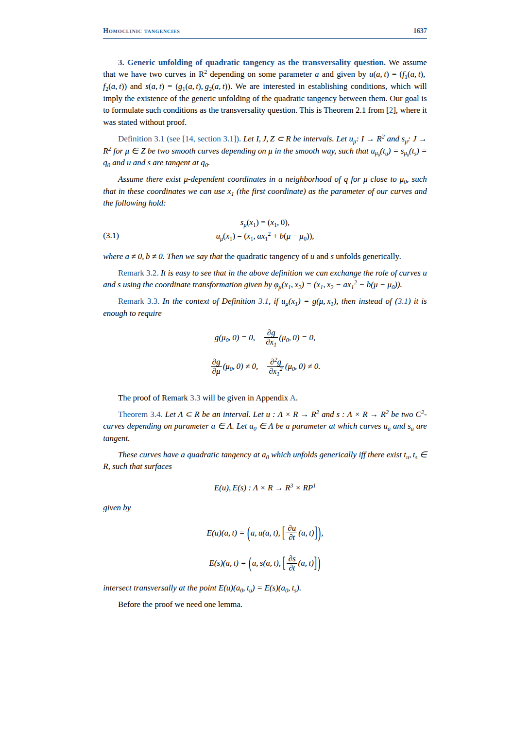Homoclinic tangencies 1637
3. Generic unfolding of quadratic tangency as the transversality question. We assume that we have two curves in R2 depending on some parameter a and given by u(a, t) = (f1(a, t), f2(a, t)) and s(a, t) = (g1(a, t), g2(a, t)). We are interested in establishing conditions, which will imply the existence of the generic unfolding of the quadratic tangency between them. Our goal is to formulate such conditions as the transversality question. This is Theorem 2.1 from [2], where it was stated without proof.
Definition 3.1 (see [14, section 3.1]). Let I, J, Z ⊂ R be intervals. Let uμ: I → R2 and sμ: J → R2 for μ ∈ Z be two smooth curves depending on μ in the smooth way, such that uμ0(tu) = sμ0(ts) = q0 and u and s are tangent at q0.
Assume there exist μ-dependent coordinates in a neighborhood of q for μ close to μ0, such that in these coordinates we can use x1 (the first coordinate) as the parameter of our curves and the following hold:
(3.1)
sμ(x1) = (x1, 0), uμ(x1) = (x1, ax12 + b(μ − μ0)),
where a ≠ 0, b ≠ 0. Then we say that the quadratic tangency of u and s unfolds generically.
Remark 3.2. It is easy to see that in the above definition we can exchange the role of curves u and s using the coordinate transformation given by φμ(x1, x2) = (x1, x2 − ax12 − b(μ − μ0)).
Remark 3.3. In the context of Definition 3.1, if uμ(x1) = g(μ, x1), then instead of (3.1) it is enough to require
g(μ0, 0) = 0, ∂g∂x1(μ0, 0) = 0,
∂g∂μ(μ0, 0) ≠ 0, ∂2g∂x12(μ0, 0) ≠ 0.
The proof of Remark 3.3 will be given in Appendix A.
Theorem 3.4. Let Λ ⊂ R be an interval. Let u : Λ × R → R2 and s : Λ × R → R2 be two C2-curves depending on parameter a ∈ Λ. Let a0 ∈ Λ be a parameter at which curves ua and sa are tangent.
These curves have a quadratic tangency at a0 which unfolds generically iff there exist tu, ts ∈ R, such that surfaces
E(u), E(s) : Λ × R → R3 × RP1
given by
E(u)(a, t) = (a, u(a, t), [∂u∂t(a, t)]),
E(s)(a, t) = (a, s(a, t), [∂s∂t(a, t)])
intersect transversally at the point E(u)(a0, tu) = E(s)(a0, ts).
Before the proof we need one lemma.